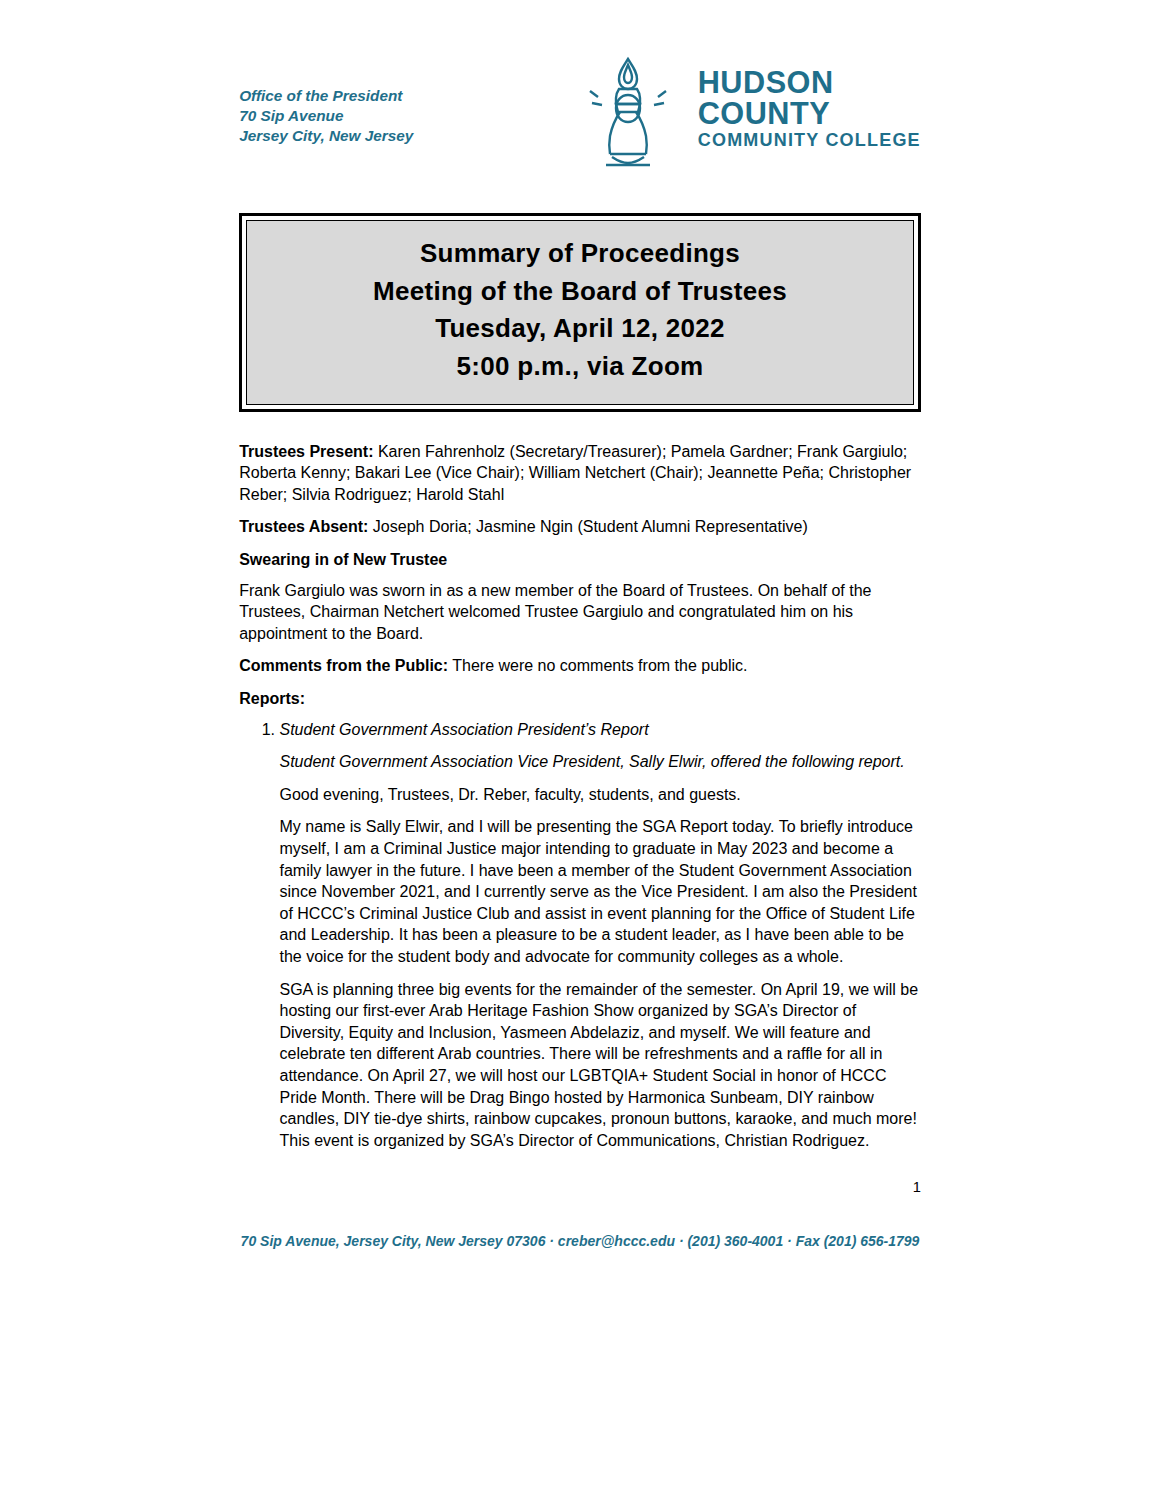Office of the President
70 Sip Avenue
Jersey City, New Jersey
HUDSON
COUNTY
COMMUNITY COLLEGE
Summary of Proceedings
Meeting of the Board of Trustees
Tuesday, April 12, 2022
5:00 p.m., via Zoom
Trustees Present: Karen Fahrenholz (Secretary/Treasurer); Pamela Gardner; Frank Gargiulo; Roberta Kenny; Bakari Lee (Vice Chair); William Netchert (Chair); Jeannette Peña; Christopher Reber; Silvia Rodriguez; Harold Stahl
Trustees Absent: Joseph Doria; Jasmine Ngin (Student Alumni Representative)
Swearing in of New Trustee
Frank Gargiulo was sworn in as a new member of the Board of Trustees. On behalf of the Trustees, Chairman Netchert welcomed Trustee Gargiulo and congratulated him on his appointment to the Board.
Comments from the Public: There were no comments from the public.
Reports:
Student Government Association President’s Report
Student Government Association Vice President, Sally Elwir, offered the following report.
Good evening, Trustees, Dr. Reber, faculty, students, and guests.
My name is Sally Elwir, and I will be presenting the SGA Report today. To briefly introduce myself, I am a Criminal Justice major intending to graduate in May 2023 and become a family lawyer in the future. I have been a member of the Student Government Association since November 2021, and I currently serve as the Vice President. I am also the President of HCCC’s Criminal Justice Club and assist in event planning for the Office of Student Life and Leadership. It has been a pleasure to be a student leader, as I have been able to be the voice for the student body and advocate for community colleges as a whole.
SGA is planning three big events for the remainder of the semester. On April 19, we will be hosting our first-ever Arab Heritage Fashion Show organized by SGA’s Director of Diversity, Equity and Inclusion, Yasmeen Abdelaziz, and myself. We will feature and celebrate ten different Arab countries. There will be refreshments and a raffle for all in attendance. On April 27, we will host our LGBTQIA+ Student Social in honor of HCCC Pride Month. There will be Drag Bingo hosted by Harmonica Sunbeam, DIY rainbow candles, DIY tie-dye shirts, rainbow cupcakes, pronoun buttons, karaoke, and much more! This event is organized by SGA’s Director of Communications, Christian Rodriguez.
1
70 Sip Avenue, Jersey City, New Jersey 07306 · creber@hccc.edu · (201) 360-4001 · Fax (201) 656-1799